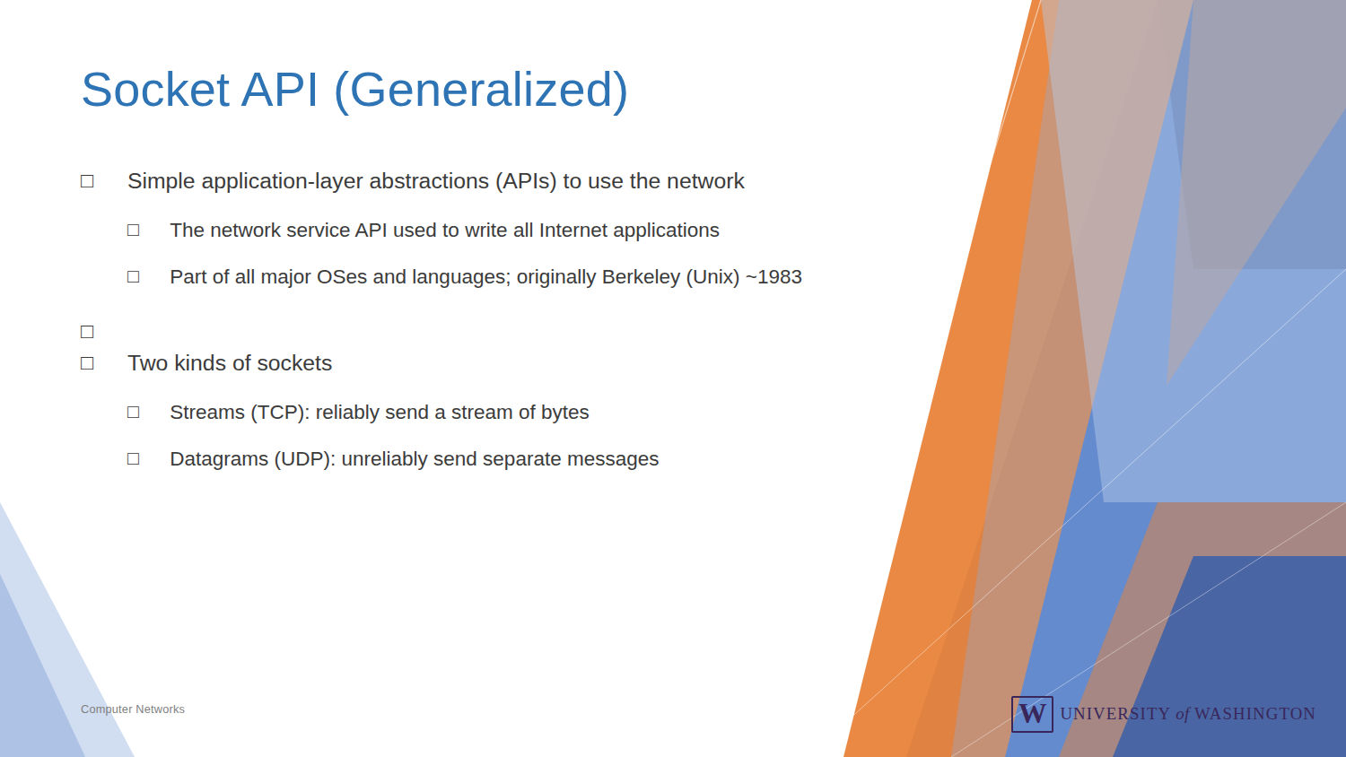Socket API (Generalized)
Simple application-layer abstractions (APIs) to use the network
The network service API used to write all Internet applications
Part of all major OSes and languages; originally Berkeley (Unix) ~1983
Two kinds of sockets
Streams (TCP): reliably send a stream of bytes
Datagrams (UDP): unreliably send separate messages
Computer Networks
W University of Washington